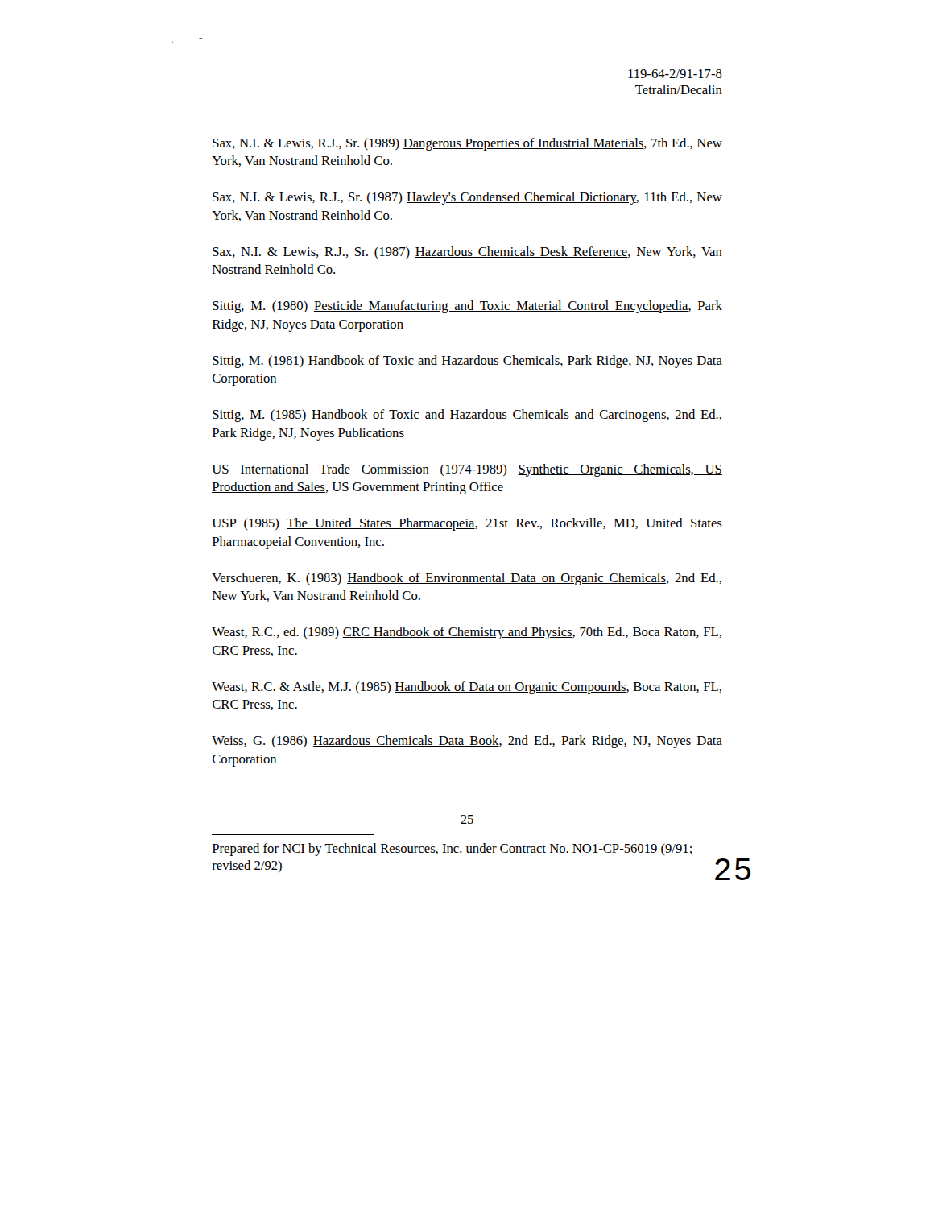. -
119-64-2/91-17-8
Tetralin/Decalin
Sax, N.I. & Lewis, R.J., Sr. (1989) Dangerous Properties of Industrial Materials, 7th Ed., New York, Van Nostrand Reinhold Co.
Sax, N.I. & Lewis, R.J., Sr. (1987) Hawley's Condensed Chemical Dictionary, 11th Ed., New York, Van Nostrand Reinhold Co.
Sax, N.I. & Lewis, R.J., Sr. (1987) Hazardous Chemicals Desk Reference, New York, Van Nostrand Reinhold Co.
Sittig, M. (1980) Pesticide Manufacturing and Toxic Material Control Encyclopedia, Park Ridge, NJ, Noyes Data Corporation
Sittig, M. (1981) Handbook of Toxic and Hazardous Chemicals, Park Ridge, NJ, Noyes Data Corporation
Sittig, M. (1985) Handbook of Toxic and Hazardous Chemicals and Carcinogens, 2nd Ed., Park Ridge, NJ, Noyes Publications
US International Trade Commission (1974-1989) Synthetic Organic Chemicals, US Production and Sales, US Government Printing Office
USP (1985) The United States Pharmacopeia, 21st Rev., Rockville, MD, United States Pharmacopeial Convention, Inc.
Verschueren, K. (1983) Handbook of Environmental Data on Organic Chemicals, 2nd Ed., New York, Van Nostrand Reinhold Co.
Weast, R.C., ed. (1989) CRC Handbook of Chemistry and Physics, 70th Ed., Boca Raton, FL, CRC Press, Inc.
Weast, R.C. & Astle, M.J. (1985) Handbook of Data on Organic Compounds, Boca Raton, FL, CRC Press, Inc.
Weiss, G. (1986) Hazardous Chemicals Data Book, 2nd Ed., Park Ridge, NJ, Noyes Data Corporation
25
Prepared for NCI by Technical Resources, Inc. under Contract No. NO1-CP-56019 (9/91; revised 2/92)
25